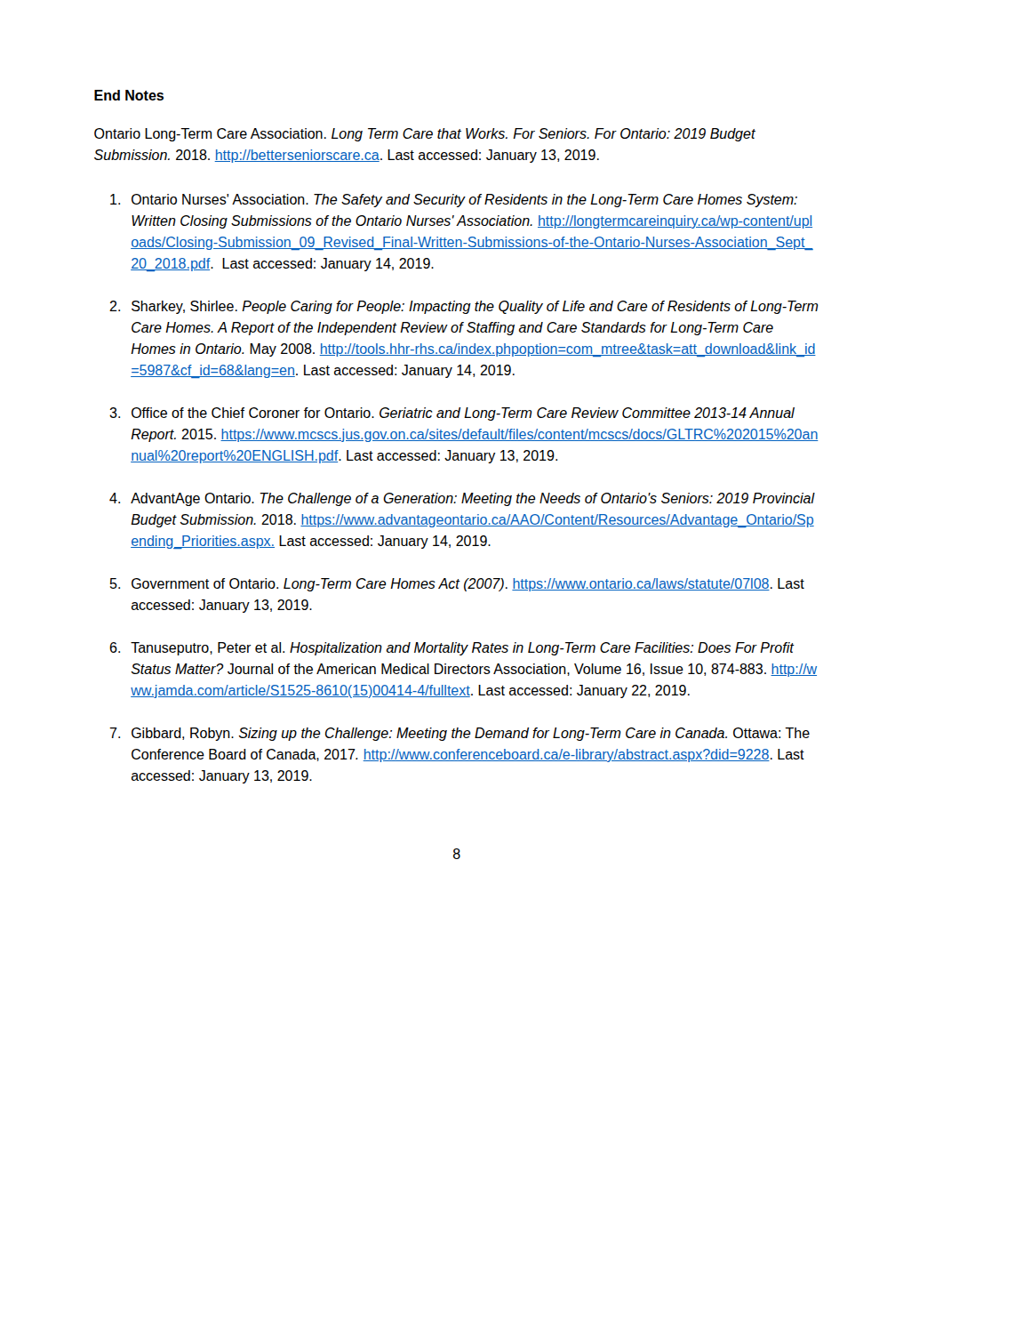End Notes
Ontario Long-Term Care Association. Long Term Care that Works. For Seniors. For Ontario: 2019 Budget Submission. 2018. http://betterseniorscare.ca. Last accessed: January 13, 2019.
Ontario Nurses' Association. The Safety and Security of Residents in the Long-Term Care Homes System: Written Closing Submissions of the Ontario Nurses' Association. http://longtermcareinquiry.ca/wp-content/uploads/Closing-Submission_09_Revised_Final-Written-Submissions-of-the-Ontario-Nurses-Association_Sept_20_2018.pdf. Last accessed: January 14, 2019.
Sharkey, Shirlee. People Caring for People: Impacting the Quality of Life and Care of Residents of Long-Term Care Homes. A Report of the Independent Review of Staffing and Care Standards for Long-Term Care Homes in Ontario. May 2008. http://tools.hhr-rhs.ca/index.phpoption=com_mtree&task=att_download&link_id=5987&cf_id=68&lang=en. Last accessed: January 14, 2019.
Office of the Chief Coroner for Ontario. Geriatric and Long-Term Care Review Committee 2013-14 Annual Report. 2015. https://www.mcscs.jus.gov.on.ca/sites/default/files/content/mcscs/docs/GLTRC%202015%20annual%20report%20ENGLISH.pdf. Last accessed: January 13, 2019.
AdvantAge Ontario. The Challenge of a Generation: Meeting the Needs of Ontario's Seniors: 2019 Provincial Budget Submission. 2018. https://www.advantageontario.ca/AAO/Content/Resources/Advantage_Ontario/Spending_Priorities.aspx. Last accessed: January 14, 2019.
Government of Ontario. Long-Term Care Homes Act (2007). https://www.ontario.ca/laws/statute/07l08. Last accessed: January 13, 2019.
Tanuseputro, Peter et al. Hospitalization and Mortality Rates in Long-Term Care Facilities: Does For Profit Status Matter? Journal of the American Medical Directors Association, Volume 16, Issue 10, 874-883. http://www.jamda.com/article/S1525-8610(15)00414-4/fulltext. Last accessed: January 22, 2019.
Gibbard, Robyn. Sizing up the Challenge: Meeting the Demand for Long-Term Care in Canada. Ottawa: The Conference Board of Canada, 2017. http://www.conferenceboard.ca/e-library/abstract.aspx?did=9228. Last accessed: January 13, 2019.
8